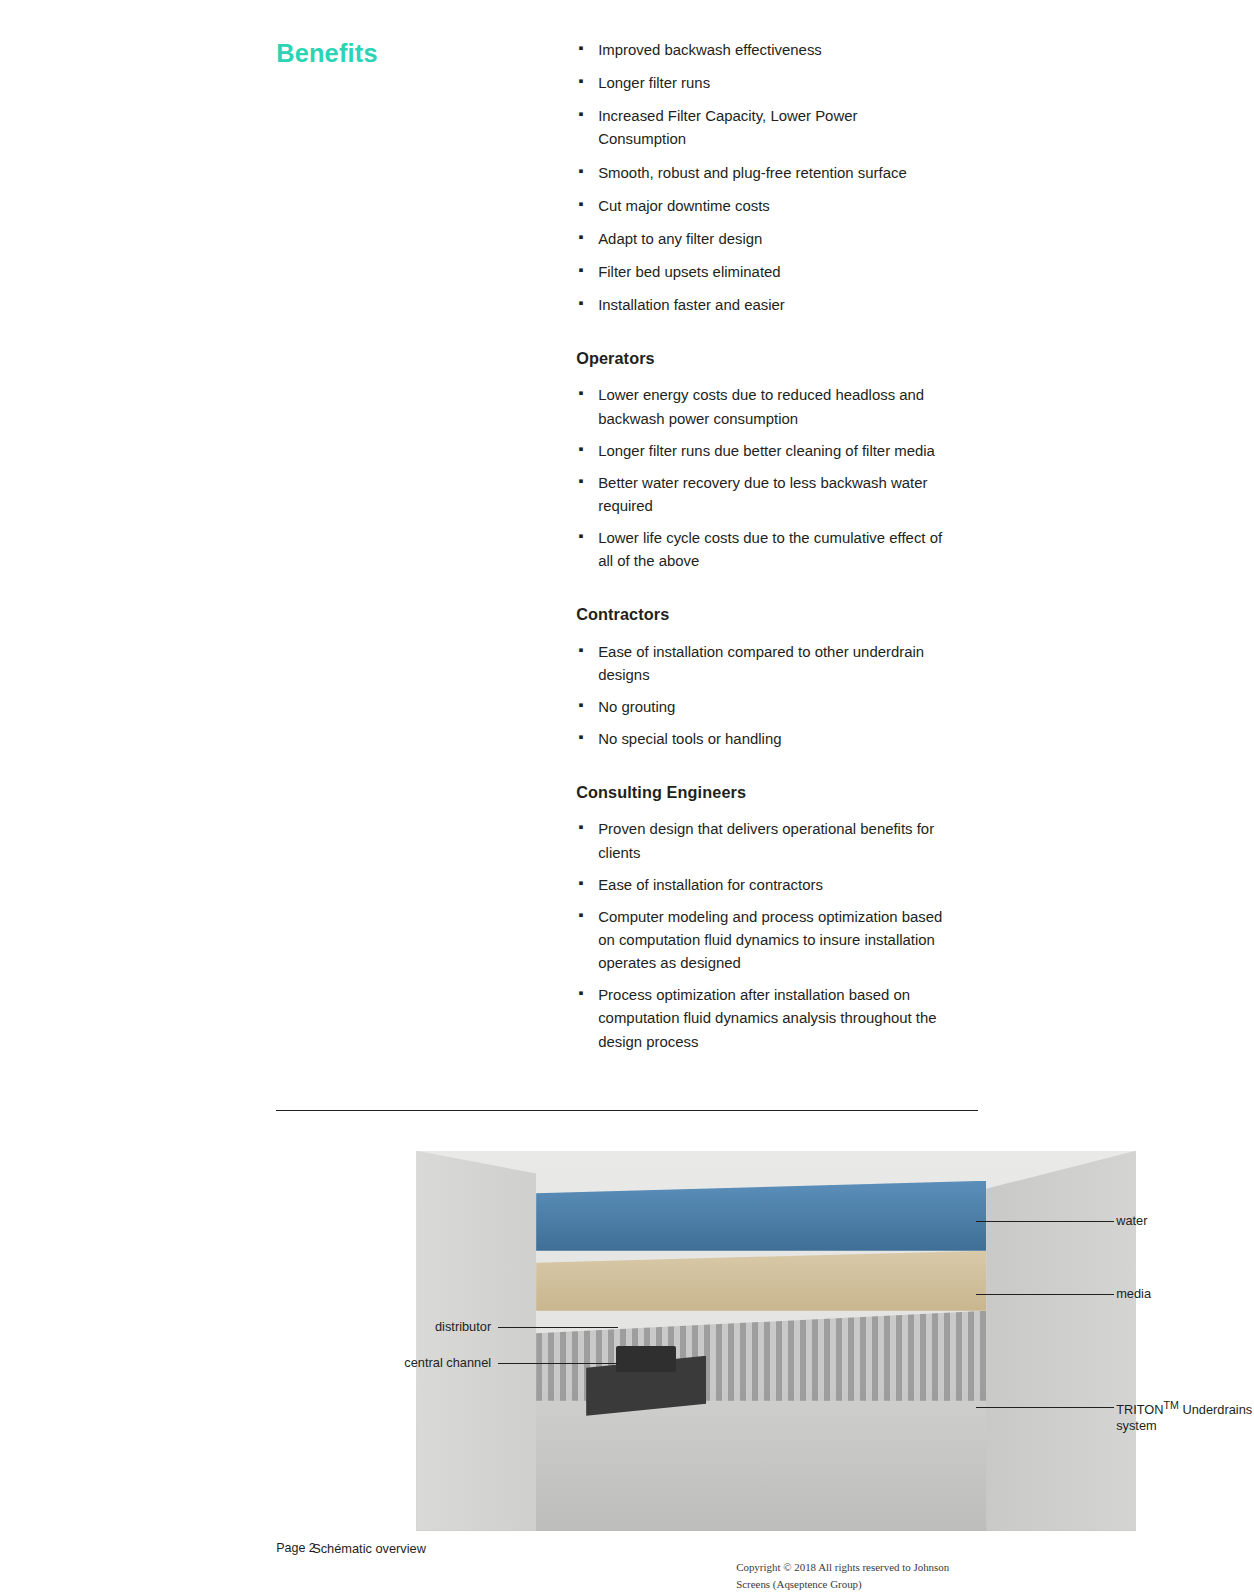Benefits
Improved backwash effectiveness
Longer filter runs
Increased Filter Capacity, Lower Power Consumption
Smooth, robust and plug-free retention surface
Cut major downtime costs
Adapt to any filter design
Filter bed upsets eliminated
Installation faster and easier
Operators
Lower energy costs due to reduced headloss and backwash power consumption
Longer filter runs due better cleaning of filter media
Better water recovery due to less backwash water required
Lower life cycle costs due to the cumulative effect of all of the above
Contractors
Ease of installation compared to other underdrain designs
No grouting
No special tools or handling
Consulting Engineers
Proven design that delivers operational benefits for clients
Ease of installation for contractors
Computer modeling and process optimization based on computation fluid dynamics to insure installation operates as designed
Process optimization after installation based on computation fluid dynamics analysis throughout the design process
water
media
TRITONTM Underdrains system
distributor
central channel
Schématic overview
Copyright © 2018 All rights reserved to Johnson Screens (Aqseptence Group)
Page 2